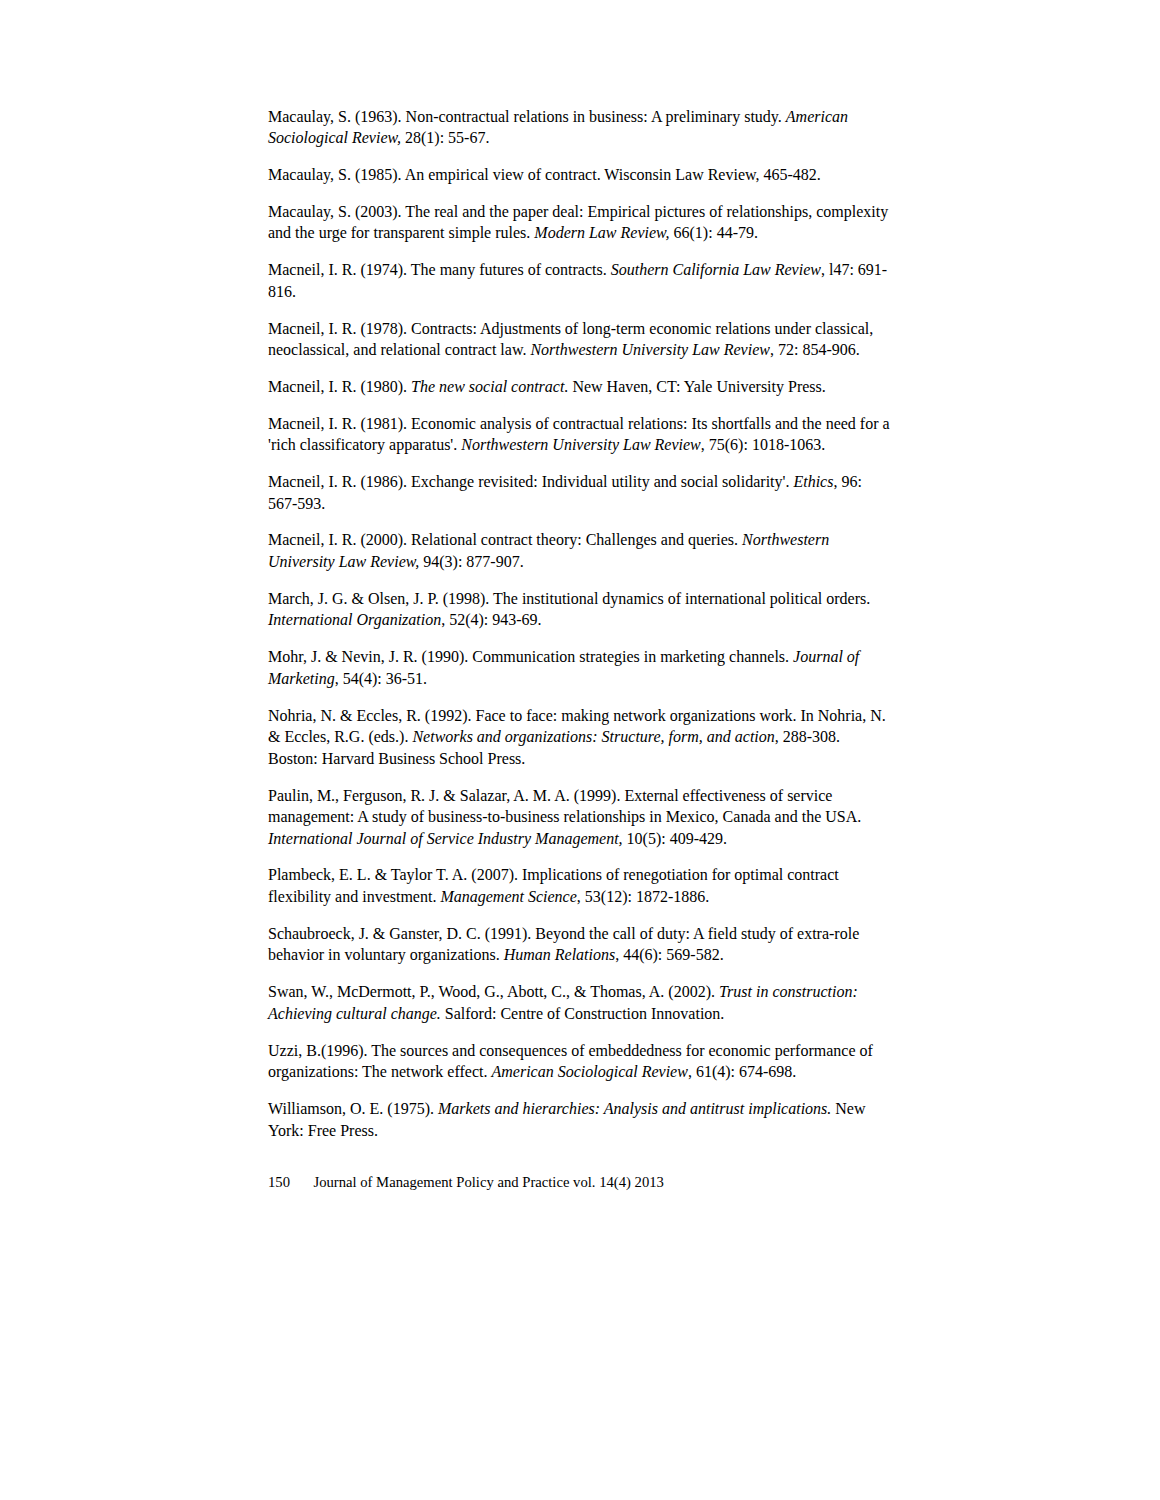Macaulay, S. (1963). Non-contractual relations in business: A preliminary study. American Sociological Review, 28(1): 55-67.
Macaulay, S. (1985). An empirical view of contract. Wisconsin Law Review, 465-482.
Macaulay, S. (2003). The real and the paper deal: Empirical pictures of relationships, complexity and the urge for transparent simple rules. Modern Law Review, 66(1): 44-79.
Macneil, I. R. (1974). The many futures of contracts. Southern California Law Review, l47: 691-816.
Macneil, I. R. (1978). Contracts: Adjustments of long-term economic relations under classical, neoclassical, and relational contract law. Northwestern University Law Review, 72: 854-906.
Macneil, I. R. (1980). The new social contract. New Haven, CT: Yale University Press.
Macneil, I. R. (1981). Economic analysis of contractual relations: Its shortfalls and the need for a 'rich classificatory apparatus'. Northwestern University Law Review, 75(6): 1018-1063.
Macneil, I. R. (1986). Exchange revisited: Individual utility and social solidarity'. Ethics, 96: 567-593.
Macneil, I. R. (2000). Relational contract theory: Challenges and queries. Northwestern University Law Review, 94(3): 877-907.
March, J. G. & Olsen, J. P. (1998). The institutional dynamics of international political orders. International Organization, 52(4): 943-69.
Mohr, J. & Nevin, J. R. (1990). Communication strategies in marketing channels. Journal of Marketing, 54(4): 36-51.
Nohria, N. & Eccles, R. (1992). Face to face: making network organizations work. In Nohria, N. & Eccles, R.G. (eds.). Networks and organizations: Structure, form, and action, 288-308. Boston: Harvard Business School Press.
Paulin, M., Ferguson, R. J. & Salazar, A. M. A. (1999). External effectiveness of service management: A study of business-to-business relationships in Mexico, Canada and the USA. International Journal of Service Industry Management, 10(5): 409-429.
Plambeck, E. L. & Taylor T. A. (2007). Implications of renegotiation for optimal contract flexibility and investment. Management Science, 53(12): 1872-1886.
Schaubroeck, J. & Ganster, D. C. (1991). Beyond the call of duty: A field study of extra-role behavior in voluntary organizations. Human Relations, 44(6): 569-582.
Swan, W., McDermott, P., Wood, G., Abott, C., & Thomas, A. (2002). Trust in construction: Achieving cultural change. Salford: Centre of Construction Innovation.
Uzzi, B.(1996). The sources and consequences of embeddedness for economic performance of organizations: The network effect. American Sociological Review, 61(4): 674-698.
Williamson, O. E. (1975). Markets and hierarchies: Analysis and antitrust implications. New York: Free Press.
150 Journal of Management Policy and Practice vol. 14(4) 2013